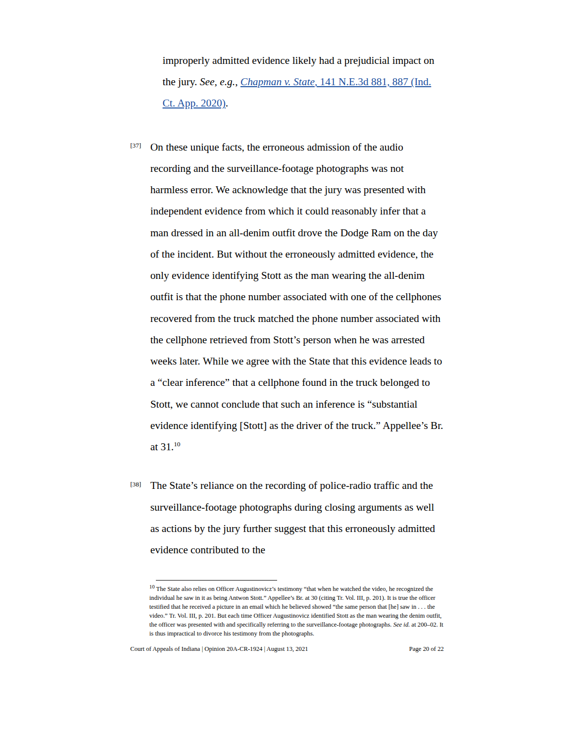improperly admitted evidence likely had a prejudicial impact on the jury. See, e.g., Chapman v. State, 141 N.E.3d 881, 887 (Ind. Ct. App. 2020).
[37]
On these unique facts, the erroneous admission of the audio recording and the surveillance-footage photographs was not harmless error. We acknowledge that the jury was presented with independent evidence from which it could reasonably infer that a man dressed in an all-denim outfit drove the Dodge Ram on the day of the incident. But without the erroneously admitted evidence, the only evidence identifying Stott as the man wearing the all-denim outfit is that the phone number associated with one of the cellphones recovered from the truck matched the phone number associated with the cellphone retrieved from Stott’s person when he was arrested weeks later. While we agree with the State that this evidence leads to a “clear inference” that a cellphone found in the truck belonged to Stott, we cannot conclude that such an inference is “substantial evidence identifying [Stott] as the driver of the truck.” Appellee’s Br. at 31.10
[38]
The State’s reliance on the recording of police-radio traffic and the surveillance-footage photographs during closing arguments as well as actions by the jury further suggest that this erroneously admitted evidence contributed to the
10 The State also relies on Officer Augustinovicz’s testimony “that when he watched the video, he recognized the individual he saw in it as being Antwon Stott.” Appellee’s Br. at 30 (citing Tr. Vol. III, p. 201). It is true the officer testified that he received a picture in an email which he believed showed “the same person that [he] saw in . . . the video.” Tr. Vol. III, p. 201. But each time Officer Augustinovicz identified Stott as the man wearing the denim outfit, the officer was presented with and specifically referring to the surveillance-footage photographs. See id. at 200–02. It is thus impractical to divorce his testimony from the photographs.
Court of Appeals of Indiana | Opinion 20A-CR-1924 | August 13, 2021
Page 20 of 22